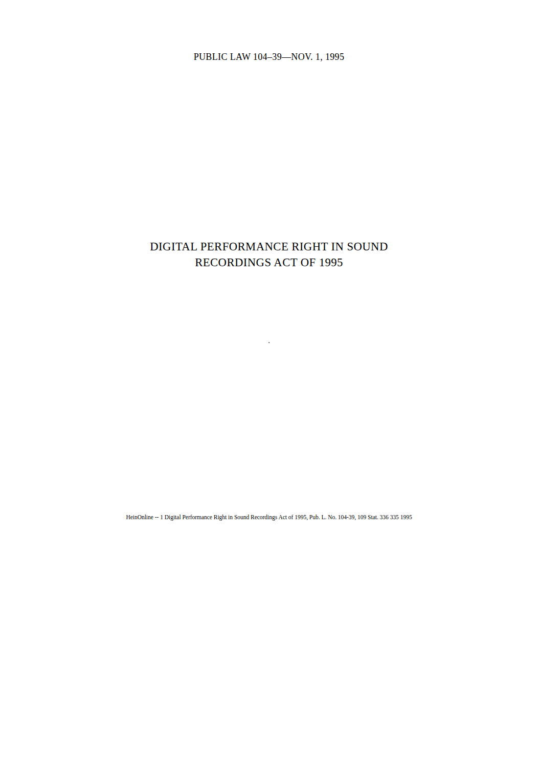PUBLIC LAW 104–39—NOV. 1, 1995
DIGITAL PERFORMANCE RIGHT IN SOUND
RECORDINGS ACT OF 1995
.
HeinOnline -- 1 Digital Performance Right in Sound Recordings Act of 1995, Pub. L. No. 104-39, 109 Stat. 336 335 1995